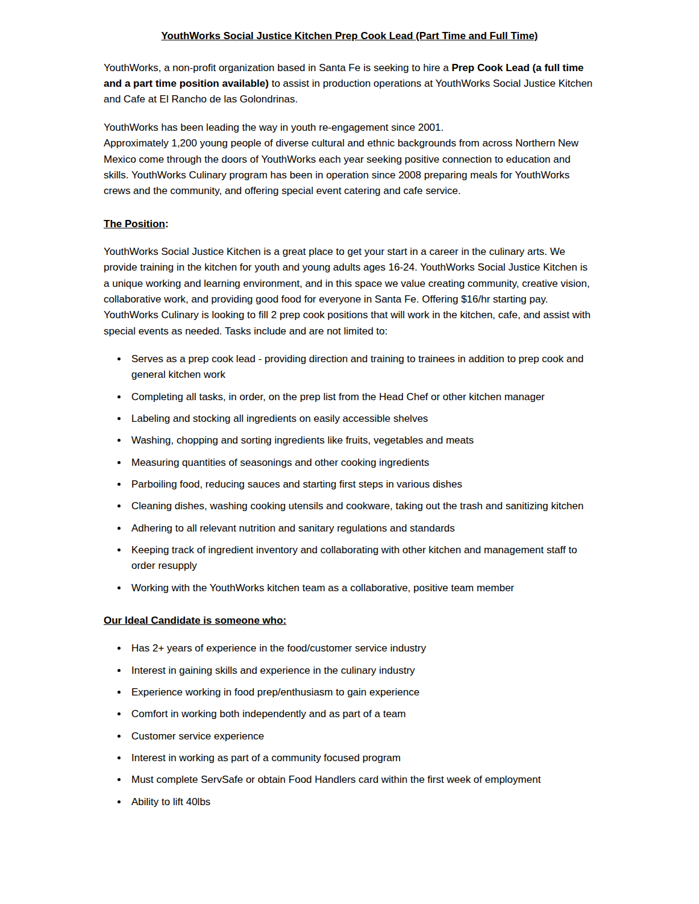YouthWorks Social Justice Kitchen Prep Cook Lead (Part Time and Full Time)
YouthWorks, a non-profit organization based in Santa Fe is seeking to hire a Prep Cook Lead (a full time and a part time position available) to assist in production operations at YouthWorks Social Justice Kitchen and Cafe at El Rancho de las Golondrinas.
YouthWorks has been leading the way in youth re-engagement since 2001.
Approximately 1,200 young people of diverse cultural and ethnic backgrounds from across Northern New Mexico come through the doors of YouthWorks each year seeking positive connection to education and skills. YouthWorks Culinary program has been in operation since 2008 preparing meals for YouthWorks crews and the community, and offering special event catering and cafe service.
The Position:
YouthWorks Social Justice Kitchen is a great place to get your start in a career in the culinary arts. We provide training in the kitchen for youth and young adults ages 16-24. YouthWorks Social Justice Kitchen is a unique working and learning environment, and in this space we value creating community, creative vision, collaborative work, and providing good food for everyone in Santa Fe. Offering $16/hr starting pay. YouthWorks Culinary is looking to fill 2 prep cook positions that will work in the kitchen, cafe, and assist with special events as needed. Tasks include and are not limited to:
Serves as a prep cook lead - providing direction and training to trainees in addition to prep cook and general kitchen work
Completing all tasks, in order, on the prep list from the Head Chef or other kitchen manager
Labeling and stocking all ingredients on easily accessible shelves
Washing, chopping and sorting ingredients like fruits, vegetables and meats
Measuring quantities of seasonings and other cooking ingredients
Parboiling food, reducing sauces and starting first steps in various dishes
Cleaning dishes, washing cooking utensils and cookware, taking out the trash and sanitizing kitchen
Adhering to all relevant nutrition and sanitary regulations and standards
Keeping track of ingredient inventory and collaborating with other kitchen and management staff to order resupply
Working with the YouthWorks kitchen team as a collaborative, positive team member
Our Ideal Candidate is someone who:
Has 2+ years of experience in the food/customer service industry
Interest in gaining skills and experience in the culinary industry
Experience working in food prep/enthusiasm to gain experience
Comfort in working both independently and as part of a team
Customer service experience
Interest in working as part of a community focused program
Must complete ServSafe or obtain Food Handlers card within the first week of employment
Ability to lift 40lbs